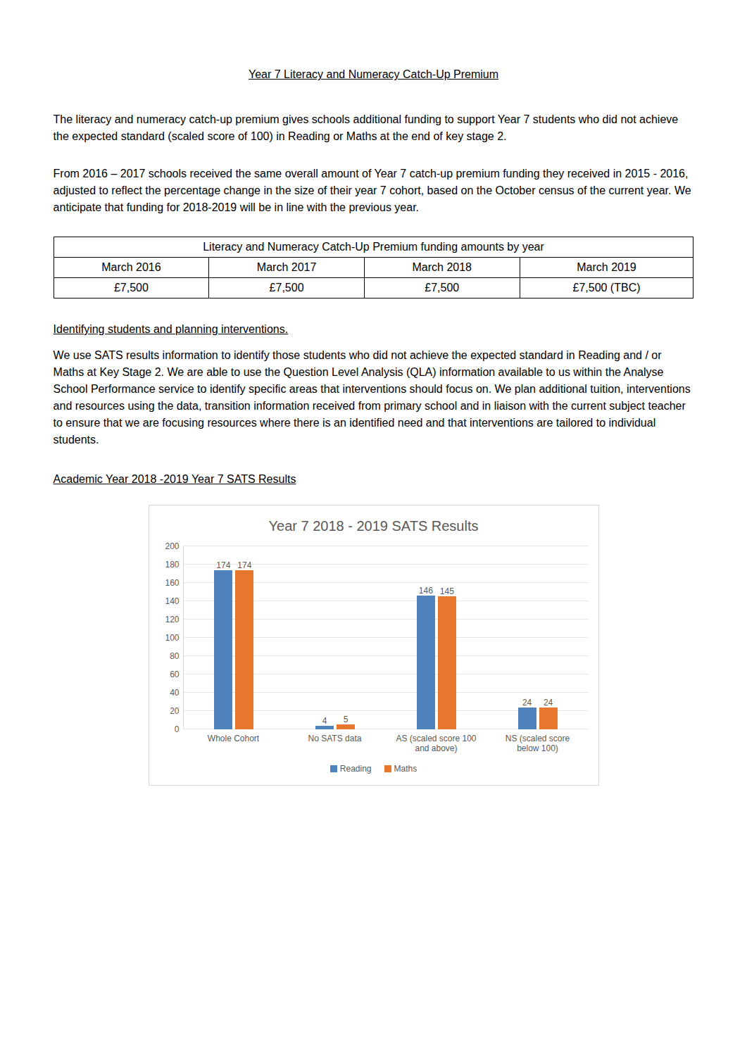Year 7 Literacy and Numeracy Catch-Up Premium
The literacy and numeracy catch-up premium gives schools additional funding to support Year 7 students who did not achieve the expected standard (scaled score of 100) in Reading or Maths at the end of key stage 2.
From 2016 – 2017 schools received the same overall amount of Year 7 catch-up premium funding they received in 2015 - 2016, adjusted to reflect the percentage change in the size of their year 7 cohort, based on the October census of the current year. We anticipate that funding for 2018-2019 will be in line with the previous year.
Literacy and Numeracy Catch-Up Premium funding amounts by year
| March 2016 | March 2017 | March 2018 | March 2019 |
| --- | --- | --- | --- |
| £7,500 | £7,500 | £7,500 | £7,500 (TBC) |
Identifying students and planning interventions.
We use SATS results information to identify those students who did not achieve the expected standard in Reading and / or Maths at Key Stage 2. We are able to use the Question Level Analysis (QLA) information available to us within the Analyse School Performance service to identify specific areas that interventions should focus on. We plan additional tuition, interventions and resources using the data, transition information received from primary school and in liaison with the current subject teacher to ensure that we are focusing resources where there is an identified need and that interventions are tailored to individual students.
Academic Year 2018 -2019 Year 7 SATS Results
Year 7 2018 - 2019 SATS Results
200
180
160
140
120
100
80
60
40
20
0
174
174
4
5
146
145
24
24
Whole Cohort
No SATS data
AS (scaled score 100 and above)
NS (scaled score below 100)
Reading
Maths